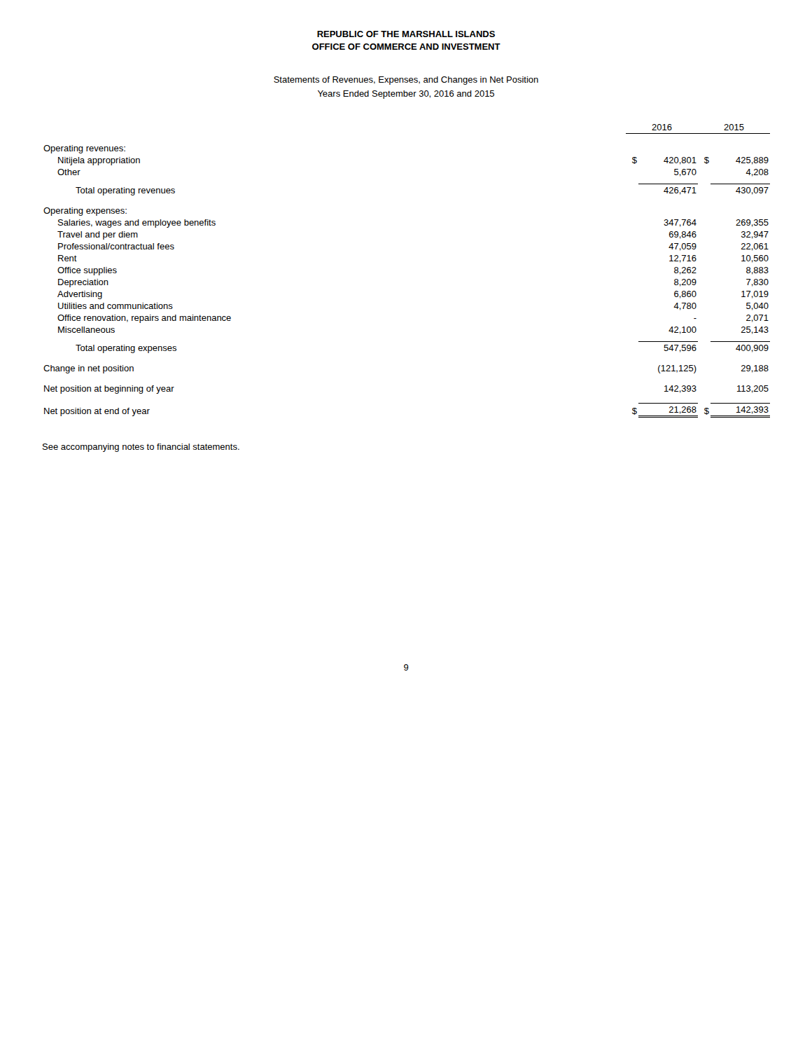REPUBLIC OF THE MARSHALL ISLANDS
OFFICE OF COMMERCE AND INVESTMENT
Statements of Revenues, Expenses, and Changes in Net Position
Years Ended September 30, 2016 and 2015
| | | 2016 | 2015 |
| Operating revenues: | | | | | |
| Nitijela appropriation | | $ | 420,801 | $ | 425,889 |
| Other | | | 5,670 | | 4,208 |
| Total operating revenues | | | 426,471 | | 430,097 |
| Operating expenses: | | | | | |
| Salaries, wages and employee benefits | | | 347,764 | | 269,355 |
| Travel and per diem | | | 69,846 | | 32,947 |
| Professional/contractual fees | | | 47,059 | | 22,061 |
| Rent | | | 12,716 | | 10,560 |
| Office supplies | | | 8,262 | | 8,883 |
| Depreciation | | | 8,209 | | 7,830 |
| Advertising | | | 6,860 | | 17,019 |
| Utilities and communications | | | 4,780 | | 5,040 |
| Office renovation, repairs and maintenance | | | - | | 2,071 |
| Miscellaneous | | | 42,100 | | 25,143 |
| Total operating expenses | | | 547,596 | | 400,909 |
| Change in net position | | | (121,125) | | 29,188 |
| Net position at beginning of year | | | 142,393 | | 113,205 |
| Net position at end of year | | $ | 21,268 | $ | 142,393 |
See accompanying notes to financial statements.
9